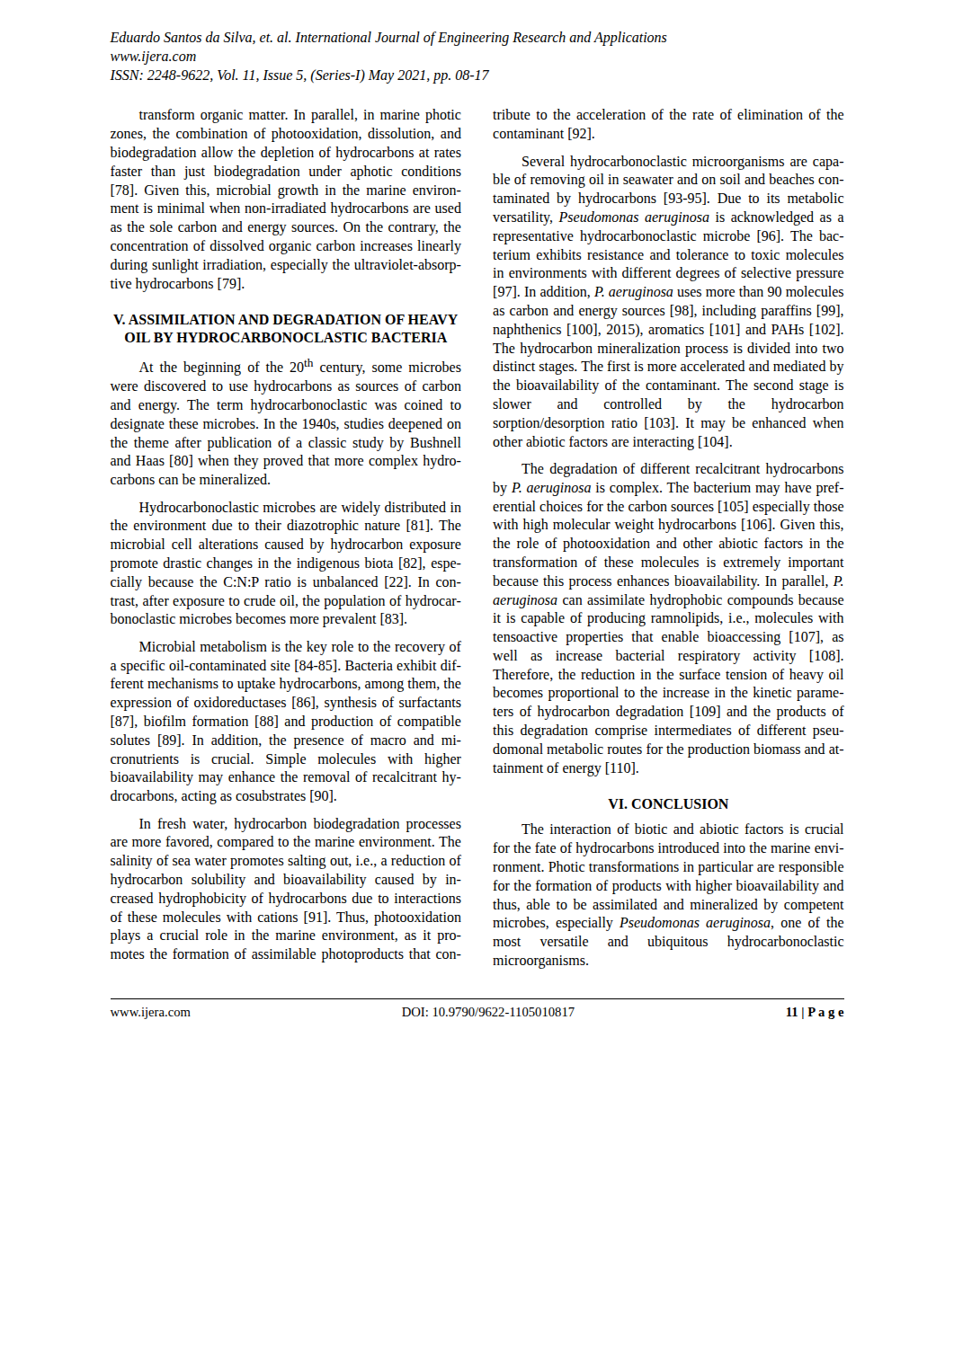Eduardo Santos da Silva, et. al. International Journal of Engineering Research and Applications
www.ijera.com
ISSN: 2248-9622, Vol. 11, Issue 5, (Series-I) May 2021, pp. 08-17
transform organic matter. In parallel, in marine photic zones, the combination of photooxidation, dissolution, and biodegradation allow the depletion of hydrocarbons at rates faster than just biodegradation under aphotic conditions [78]. Given this, microbial growth in the marine environment is minimal when non-irradiated hydrocarbons are used as the sole carbon and energy sources. On the contrary, the concentration of dissolved organic carbon increases linearly during sunlight irradiation, especially the ultraviolet-absorptive hydrocarbons [79].
V. Assimilation and degradation of heavy oil by hydrocarbonoclastic bacteria
At the beginning of the 20th century, some microbes were discovered to use hydrocarbons as sources of carbon and energy. The term hydrocarbonoclastic was coined to designate these microbes. In the 1940s, studies deepened on the theme after publication of a classic study by Bushnell and Haas [80] when they proved that more complex hydrocarbons can be mineralized.
Hydrocarbonoclastic microbes are widely distributed in the environment due to their diazotrophic nature [81]. The microbial cell alterations caused by hydrocarbon exposure promote drastic changes in the indigenous biota [82], especially because the C:N:P ratio is unbalanced [22]. In contrast, after exposure to crude oil, the population of hydrocarbonoclastic microbes becomes more prevalent [83].
Microbial metabolism is the key role to the recovery of a specific oil-contaminated site [84-85]. Bacteria exhibit different mechanisms to uptake hydrocarbons, among them, the expression of oxidoreductases [86], synthesis of surfactants [87], biofilm formation [88] and production of compatible solutes [89]. In addition, the presence of macro and micronutrients is crucial. Simple molecules with higher bioavailability may enhance the removal of recalcitrant hydrocarbons, acting as cosubstrates [90].
In fresh water, hydrocarbon biodegradation processes are more favored, compared to the marine environment. The salinity of sea water promotes salting out, i.e., a reduction of hydrocarbon solubility and bioavailability caused by increased hydrophobicity of hydrocarbons due to interactions of these molecules with cations [91]. Thus, photooxidation plays a crucial role in the marine environment, as it promotes the formation of assimilable photoproducts that contribute to the acceleration of the rate of elimination of the contaminant [92].
Several hydrocarbonoclastic microorganisms are capable of removing oil in seawater and on soil and beaches contaminated by hydrocarbons [93-95]. Due to its metabolic versatility, Pseudomonas aeruginosa is acknowledged as a representative hydrocarbonoclastic microbe [96]. The bacterium exhibits resistance and tolerance to toxic molecules in environments with different degrees of selective pressure [97]. In addition, P. aeruginosa uses more than 90 molecules as carbon and energy sources [98], including paraffins [99], naphthenics [100], 2015), aromatics [101] and PAHs [102]. The hydrocarbon mineralization process is divided into two distinct stages. The first is more accelerated and mediated by the bioavailability of the contaminant. The second stage is slower and controlled by the hydrocarbon sorption/desorption ratio [103]. It may be enhanced when other abiotic factors are interacting [104].
The degradation of different recalcitrant hydrocarbons by P. aeruginosa is complex. The bacterium may have preferential choices for the carbon sources [105] especially those with high molecular weight hydrocarbons [106]. Given this, the role of photooxidation and other abiotic factors in the transformation of these molecules is extremely important because this process enhances bioavailability. In parallel, P. aeruginosa can assimilate hydrophobic compounds because it is capable of producing ramnolipids, i.e., molecules with tensoactive properties that enable bioaccessing [107], as well as increase bacterial respiratory activity [108]. Therefore, the reduction in the surface tension of heavy oil becomes proportional to the increase in the kinetic parameters of hydrocarbon degradation [109] and the products of this degradation comprise intermediates of different pseudomonal metabolic routes for the production biomass and attainment of energy [110].
VI. Conclusion
The interaction of biotic and abiotic factors is crucial for the fate of hydrocarbons introduced into the marine environment. Photic transformations in particular are responsible for the formation of products with higher bioavailability and thus, able to be assimilated and mineralized by competent microbes, especially Pseudomonas aeruginosa, one of the most versatile and ubiquitous hydrocarbonoclastic microorganisms.
www.ijera.com DOI: 10.9790/9622-1105010817 11 | P a g e